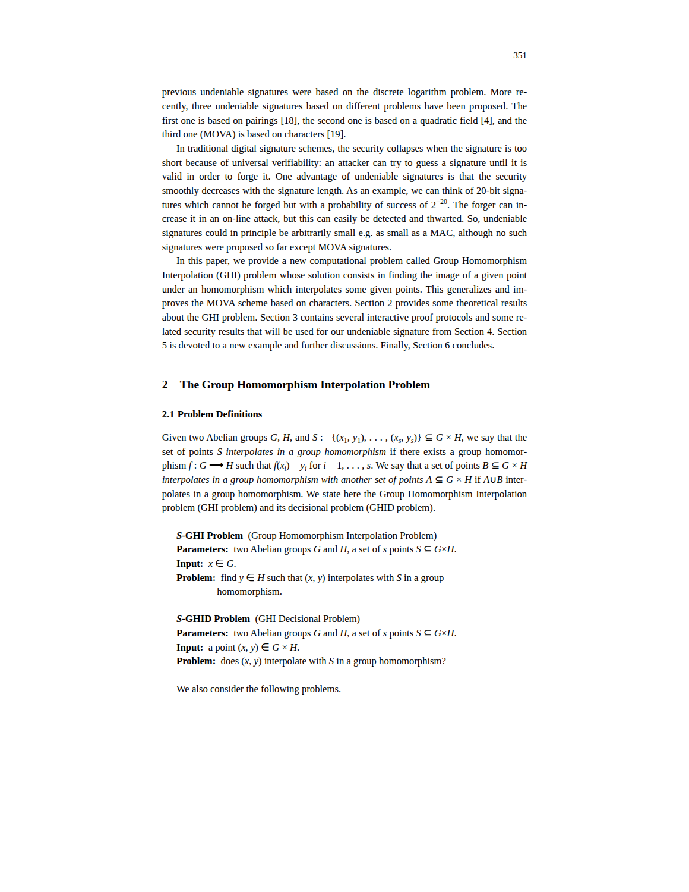351
previous undeniable signatures were based on the discrete logarithm problem. More recently, three undeniable signatures based on different problems have been proposed. The first one is based on pairings [18], the second one is based on a quadratic field [4], and the third one (MOVA) is based on characters [19].
In traditional digital signature schemes, the security collapses when the signature is too short because of universal verifiability: an attacker can try to guess a signature until it is valid in order to forge it. One advantage of undeniable signatures is that the security smoothly decreases with the signature length. As an example, we can think of 20-bit signatures which cannot be forged but with a probability of success of 2−20. The forger can increase it in an on-line attack, but this can easily be detected and thwarted. So, undeniable signatures could in principle be arbitrarily small e.g. as small as a MAC, although no such signatures were proposed so far except MOVA signatures.
In this paper, we provide a new computational problem called Group Homomorphism Interpolation (GHI) problem whose solution consists in finding the image of a given point under an homomorphism which interpolates some given points. This generalizes and improves the MOVA scheme based on characters. Section 2 provides some theoretical results about the GHI problem. Section 3 contains several interactive proof protocols and some related security results that will be used for our undeniable signature from Section 4. Section 5 is devoted to a new example and further discussions. Finally, Section 6 concludes.
2 The Group Homomorphism Interpolation Problem
2.1 Problem Definitions
Given two Abelian groups G, H, and S := {(x1, y1), . . . , (xs, ys)} ⊆ G × H, we say that the set of points S interpolates in a group homomorphism if there exists a group homomorphism f : G ⟶ H such that f(xi) = yi for i = 1, . . . , s. We say that a set of points B ⊆ G × H interpolates in a group homomorphism with another set of points A ⊆ G × H if A∪B interpolates in a group homomorphism. We state here the Group Homomorphism Interpolation problem (GHI problem) and its decisional problem (GHID problem).
S-GHI Problem (Group Homomorphism Interpolation Problem)
Parameters: two Abelian groups G and H, a set of s points S ⊆ G×H.
Input: x ∈ G.
Problem: find y ∈ H such that (x, y) interpolates with S in a group
homomorphism.
S-GHID Problem (GHI Decisional Problem)
Parameters: two Abelian groups G and H, a set of s points S ⊆ G×H.
Input: a point (x, y) ∈ G × H.
Problem: does (x, y) interpolate with S in a group homomorphism?
We also consider the following problems.